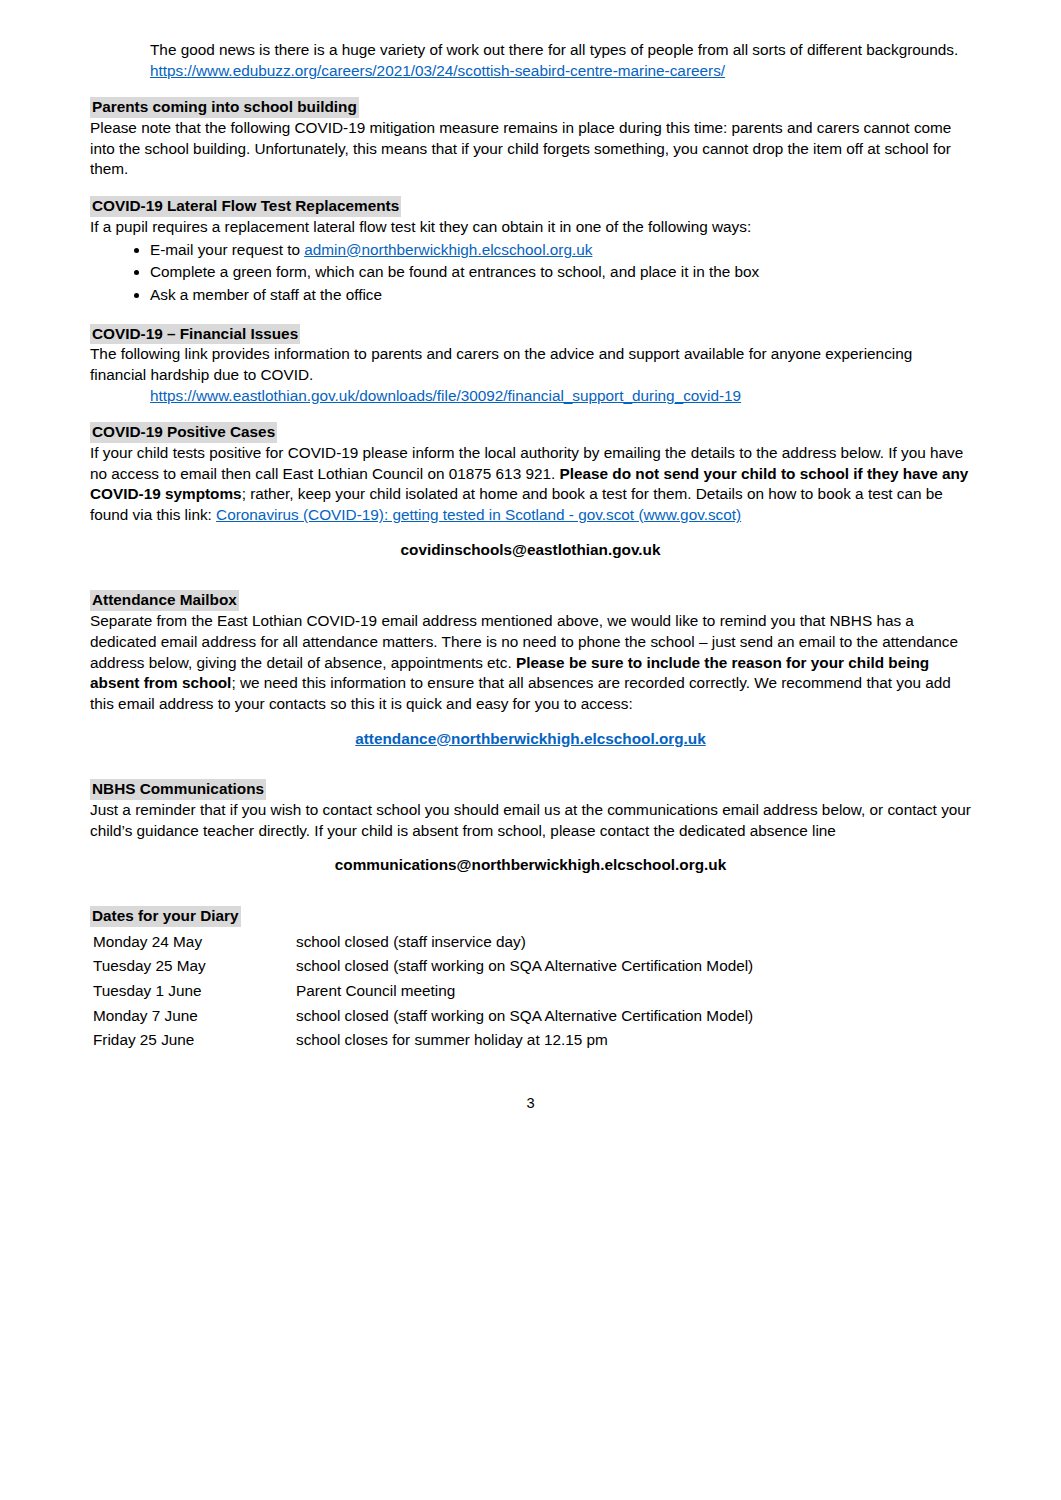The good news is there is a huge variety of work out there for all types of people from all sorts of different backgrounds.
https://www.edubuzz.org/careers/2021/03/24/scottish-seabird-centre-marine-careers/
Parents coming into school building
Please note that the following COVID-19 mitigation measure remains in place during this time: parents and carers cannot come into the school building. Unfortunately, this means that if your child forgets something, you cannot drop the item off at school for them.
COVID-19 Lateral Flow Test Replacements
If a pupil requires a replacement lateral flow test kit they can obtain it in one of the following ways:
E-mail your request to admin@northberwickhigh.elcschool.org.uk
Complete a green form, which can be found at entrances to school, and place it in the box
Ask a member of staff at the office
COVID-19 – Financial Issues
The following link provides information to parents and carers on the advice and support available for anyone experiencing financial hardship due to COVID.
https://www.eastlothian.gov.uk/downloads/file/30092/financial_support_during_covid-19
COVID-19 Positive Cases
If your child tests positive for COVID-19 please inform the local authority by emailing the details to the address below. If you have no access to email then call East Lothian Council on 01875 613 921. Please do not send your child to school if they have any COVID-19 symptoms; rather, keep your child isolated at home and book a test for them. Details on how to book a test can be found via this link: Coronavirus (COVID-19): getting tested in Scotland - gov.scot (www.gov.scot)
covidinschools@eastlothian.gov.uk
Attendance Mailbox
Separate from the East Lothian COVID-19 email address mentioned above, we would like to remind you that NBHS has a dedicated email address for all attendance matters. There is no need to phone the school – just send an email to the attendance address below, giving the detail of absence, appointments etc. Please be sure to include the reason for your child being absent from school; we need this information to ensure that all absences are recorded correctly. We recommend that you add this email address to your contacts so this it is quick and easy for you to access:
attendance@northberwickhigh.elcschool.org.uk
NBHS Communications
Just a reminder that if you wish to contact school you should email us at the communications email address below, or contact your child’s guidance teacher directly. If your child is absent from school, please contact the dedicated absence line
communications@northberwickhigh.elcschool.org.uk
Dates for your Diary
| Monday 24 May | school closed (staff inservice day) |
| Tuesday 25 May | school closed (staff working on SQA Alternative Certification Model) |
| Tuesday 1 June | Parent Council meeting |
| Monday 7 June | school closed (staff working on SQA Alternative Certification Model) |
| Friday 25 June | school closes for summer holiday at 12.15 pm |
3